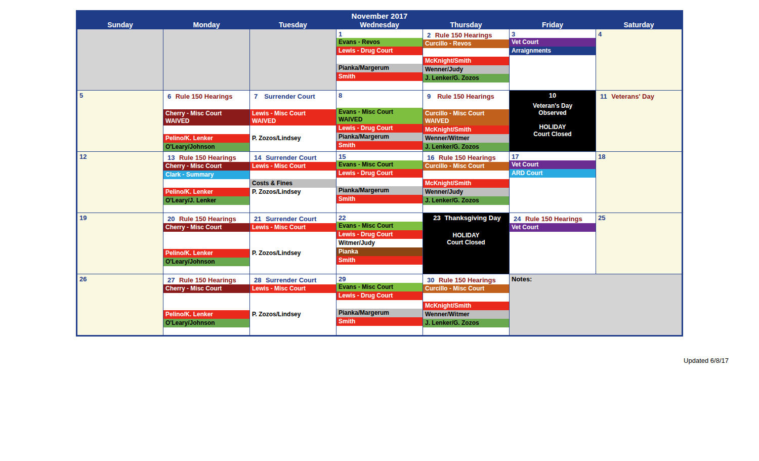| November 2017 |
| Sunday | Monday | Tuesday | Wednesday | Thursday | Friday | Saturday |
| | | | 1 Evans - Revos Lewis - Drug Court Pianka/Margerum Smith | 2 Rule 150 Hearings Curcillo - Revos McKnight/Smith Wenner/Judy J. Lenker/G. Zozos | 3 Vet Court Arraignments | 4 |
| 5 | 6 Rule 150 Hearings Cherry - Misc Court WAIVED Pelino/K. Lenker O'Leary/Johnson | 7 Surrender Court Lewis - Misc Court WAIVED P. Zozos/Lindsey | 8 Evans - Misc Court WAIVED Lewis - Drug Court Pianka/Margerum Smith | 9 Rule 150 Hearings Curcillo - Misc Court WAIVED McKnight/Smith Wenner/Witmer J. Lenker/G. Zozos | 10 Veteran's Day Observed HOLIDAY Court Closed | 11 Veterans' Day |
| 12 | 13 Rule 150 Hearings Cherry - Misc Court Clark - Summary Pelino/K. Lenker O'Leary/J. Lenker | 14 Surrender Court Lewis - Misc Court Costs & Fines P. Zozos/Lindsey | 15 Evans - Misc Court Lewis - Drug Court Pianka/Margerum Smith | 16 Rule 150 Hearings Curcillo - Misc Court McKnight/Smith Wenner/Judy J. Lenker/G. Zozos | 17 Vet Court ARD Court | 18 |
| 19 | 20 Rule 150 Hearings Cherry - Misc Court Pelino/K. Lenker O'Leary/Johnson | 21 Surrender Court Lewis - Misc Court P. Zozos/Lindsey | 22 Evans - Misc Court Lewis - Drug Court Witmer/Judy Pianka Smith | 23 Thanksgiving Day HOLIDAY Court Closed | 24 Rule 150 Hearings Vet Court | 25 |
| 26 | 27 Rule 150 Hearings Cherry - Misc Court Pelino/K. Lenker O'Leary/Johnson | 28 Surrender Court Lewis - Misc Court P. Zozos/Lindsey | 29 Evans - Misc Court Lewis - Drug Court Pianka/Margerum Smith | 30 Rule 150 Hearings Curcillo - Misc Court McKnight/Smith Wenner/Witmer J. Lenker/G. Zozos | Notes: |
Updated 6/8/17